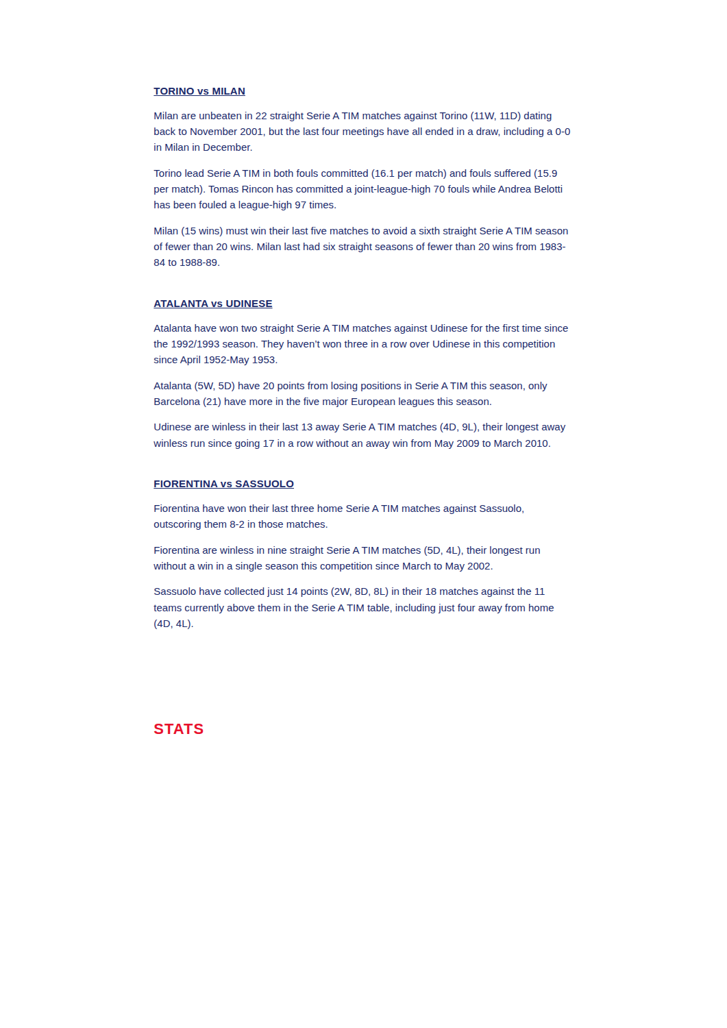TORINO vs MILAN
Milan are unbeaten in 22 straight Serie A TIM matches against Torino (11W, 11D) dating back to November 2001, but the last four meetings have all ended in a draw, including a 0-0 in Milan in December.
Torino lead Serie A TIM in both fouls committed (16.1 per match) and fouls suffered (15.9 per match). Tomas Rincon has committed a joint-league-high 70 fouls while Andrea Belotti has been fouled a league-high 97 times.
Milan (15 wins) must win their last five matches to avoid a sixth straight Serie A TIM season of fewer than 20 wins. Milan last had six straight seasons of fewer than 20 wins from 1983-84 to 1988-89.
ATALANTA vs UDINESE
Atalanta have won two straight Serie A TIM matches against Udinese for the first time since the 1992/1993 season. They haven’t won three in a row over Udinese in this competition since April 1952-May 1953.
Atalanta (5W, 5D) have 20 points from losing positions in Serie A TIM this season, only Barcelona (21) have more in the five major European leagues this season.
Udinese are winless in their last 13 away Serie A TIM matches (4D, 9L), their longest away winless run since going 17 in a row without an away win from May 2009 to March 2010.
FIORENTINA vs SASSUOLO
Fiorentina have won their last three home Serie A TIM matches against Sassuolo, outscoring them 8-2 in those matches.
Fiorentina are winless in nine straight Serie A TIM matches (5D, 4L), their longest run without a win in a single season this competition since March to May 2002.
Sassuolo have collected just 14 points (2W, 8D, 8L) in their 18 matches against the 11 teams currently above them in the Serie A TIM table, including just four away from home (4D, 4L).
STATS